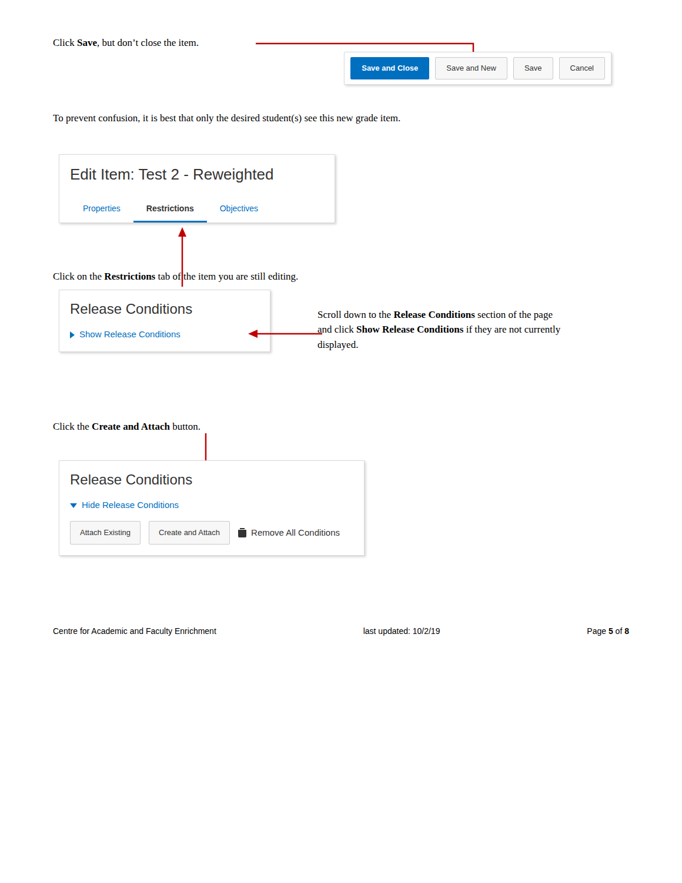Click Save, but don’t close the item.
Save and Close Save and New Save Cancel
To prevent confusion, it is best that only the desired student(s) see this new grade item.
Edit Item: Test 2 - Reweighted
Properties Restrictions Objectives
Click on the Restrictions tab of the item you are still editing.
Release Conditions
Show Release Conditions
Scroll down to the Release Conditions section of the page and click Show Release Conditions if they are not currently displayed.
Click the Create and Attach button.
Release Conditions
Hide Release Conditions
Attach Existing Create and Attach Remove All Conditions
Centre for Academic and Faculty Enrichment last updated: 10/2/19 Page 5 of 8